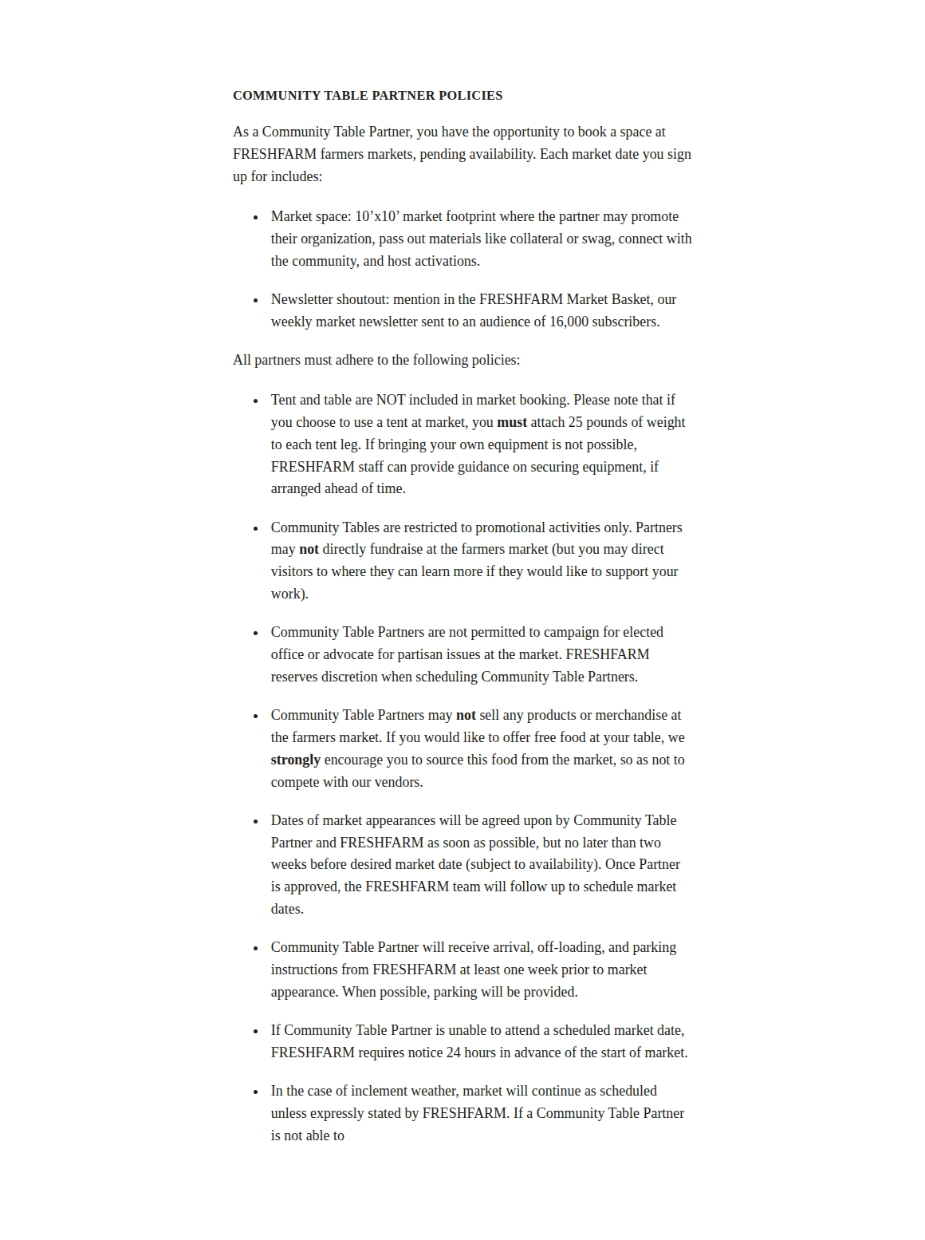Community Table Partner Policies
As a Community Table Partner, you have the opportunity to book a space at FRESHFARM farmers markets, pending availability. Each market date you sign up for includes:
Market space: 10’x10’ market footprint where the partner may promote their organization, pass out materials like collateral or swag, connect with the community, and host activations.
Newsletter shoutout: mention in the FRESHFARM Market Basket, our weekly market newsletter sent to an audience of 16,000 subscribers.
All partners must adhere to the following policies:
Tent and table are NOT included in market booking. Please note that if you choose to use a tent at market, you must attach 25 pounds of weight to each tent leg. If bringing your own equipment is not possible, FRESHFARM staff can provide guidance on securing equipment, if arranged ahead of time.
Community Tables are restricted to promotional activities only. Partners may not directly fundraise at the farmers market (but you may direct visitors to where they can learn more if they would like to support your work).
Community Table Partners are not permitted to campaign for elected office or advocate for partisan issues at the market. FRESHFARM reserves discretion when scheduling Community Table Partners.
Community Table Partners may not sell any products or merchandise at the farmers market. If you would like to offer free food at your table, we strongly encourage you to source this food from the market, so as not to compete with our vendors.
Dates of market appearances will be agreed upon by Community Table Partner and FRESHFARM as soon as possible, but no later than two weeks before desired market date (subject to availability). Once Partner is approved, the FRESHFARM team will follow up to schedule market dates.
Community Table Partner will receive arrival, off-loading, and parking instructions from FRESHFARM at least one week prior to market appearance. When possible, parking will be provided.
If Community Table Partner is unable to attend a scheduled market date, FRESHFARM requires notice 24 hours in advance of the start of market.
In the case of inclement weather, market will continue as scheduled unless expressly stated by FRESHFARM. If a Community Table Partner is not able to